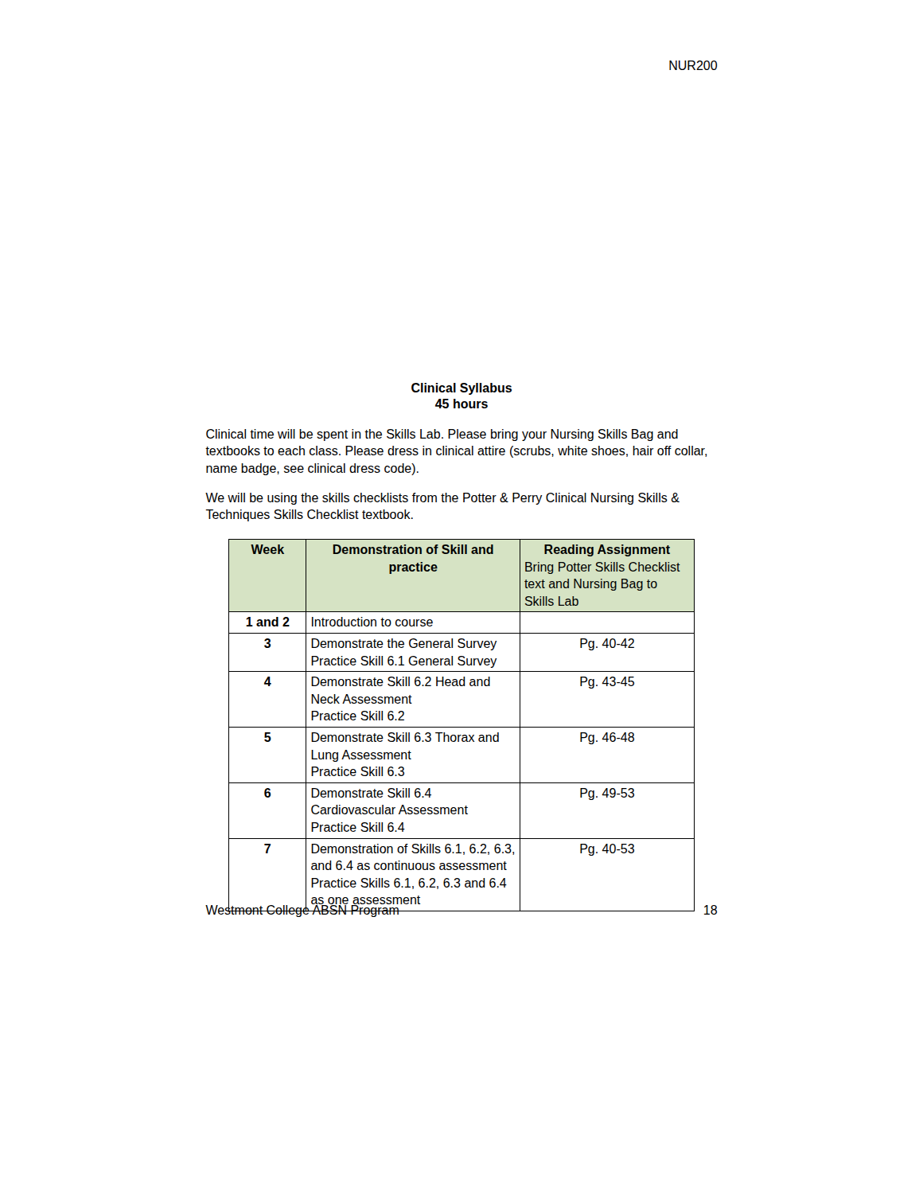NUR200
Clinical Syllabus45 hours
Clinical time will be spent in the Skills Lab. Please bring your Nursing Skills Bag and textbooks to each class. Please dress in clinical attire (scrubs, white shoes, hair off collar, name badge, see clinical dress code).
We will be using the skills checklists from the Potter & Perry Clinical Nursing Skills & Techniques Skills Checklist textbook.
| Week | Demonstration of Skill and practice | Reading Assignment Bring Potter Skills Checklist text and Nursing Bag to Skills Lab |
| --- | --- | --- |
| 1 and 2 | Introduction to course | |
| 3 | Demonstrate the General Survey Practice Skill 6.1 General Survey | Pg. 40-42 |
| 4 | Demonstrate Skill 6.2 Head and Neck Assessment Practice Skill 6.2 | Pg. 43-45 |
| 5 | Demonstrate Skill 6.3 Thorax and Lung Assessment Practice Skill 6.3 | Pg. 46-48 |
| 6 | Demonstrate Skill 6.4 Cardiovascular Assessment Practice Skill 6.4 | Pg. 49-53 |
| 7 | Demonstration of Skills 6.1, 6.2, 6.3, and 6.4 as continuous assessment Practice Skills 6.1, 6.2, 6.3 and 6.4 as one assessment | Pg. 40-53 |
Westmont College ABSN Program 18